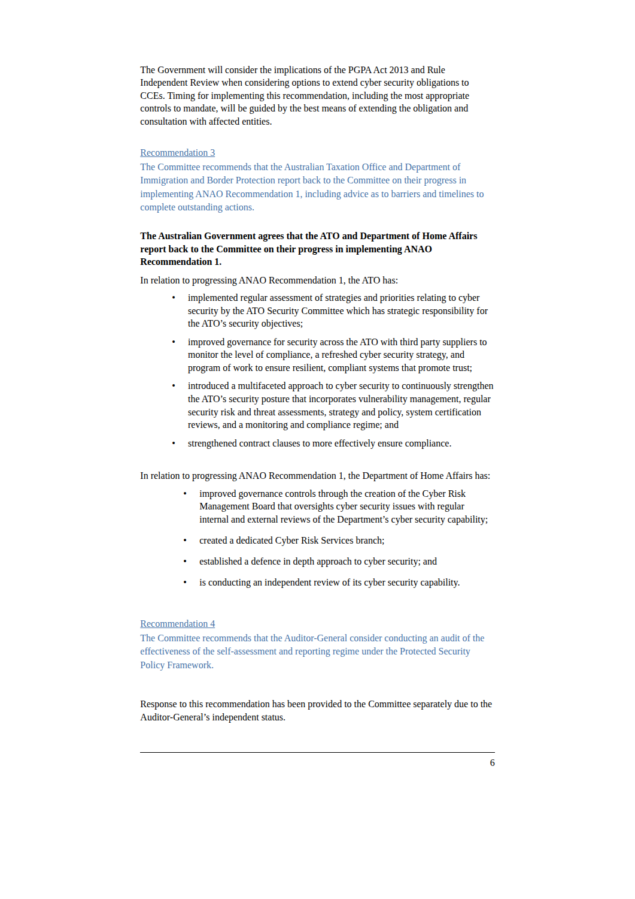The Government will consider the implications of the PGPA Act 2013 and Rule Independent Review when considering options to extend cyber security obligations to CCEs. Timing for implementing this recommendation, including the most appropriate controls to mandate, will be guided by the best means of extending the obligation and consultation with affected entities.
Recommendation 3
The Committee recommends that the Australian Taxation Office and Department of Immigration and Border Protection report back to the Committee on their progress in implementing ANAO Recommendation 1, including advice as to barriers and timelines to complete outstanding actions.
The Australian Government agrees that the ATO and Department of Home Affairs report back to the Committee on their progress in implementing ANAO Recommendation 1.
In relation to progressing ANAO Recommendation 1, the ATO has:
implemented regular assessment of strategies and priorities relating to cyber security by the ATO Security Committee which has strategic responsibility for the ATO’s security objectives;
improved governance for security across the ATO with third party suppliers to monitor the level of compliance, a refreshed cyber security strategy, and program of work to ensure resilient, compliant systems that promote trust;
introduced a multifaceted approach to cyber security to continuously strengthen the ATO’s security posture that incorporates vulnerability management, regular security risk and threat assessments, strategy and policy, system certification reviews, and a monitoring and compliance regime; and
strengthened contract clauses to more effectively ensure compliance.
In relation to progressing ANAO Recommendation 1, the Department of Home Affairs has:
improved governance controls through the creation of the Cyber Risk Management Board that oversights cyber security issues with regular internal and external reviews of the Department’s cyber security capability;
created a dedicated Cyber Risk Services branch;
established a defence in depth approach to cyber security; and
is conducting an independent review of its cyber security capability.
Recommendation 4
The Committee recommends that the Auditor-General consider conducting an audit of the effectiveness of the self-assessment and reporting regime under the Protected Security Policy Framework.
Response to this recommendation has been provided to the Committee separately due to the Auditor-General’s independent status.
6